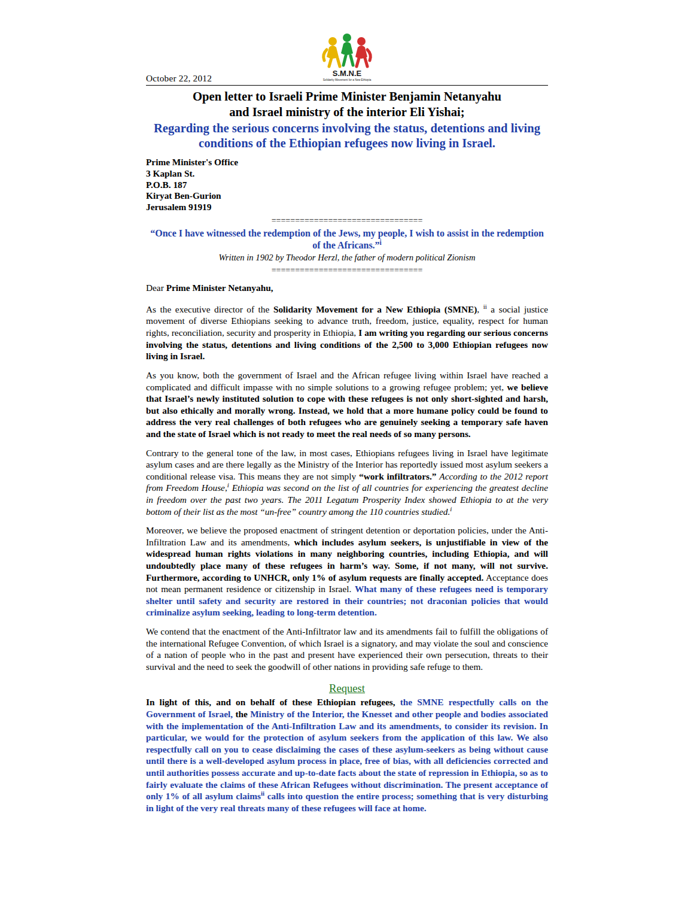S.M.N.E Solidarity Movement for a New Ethiopia
October 22, 2012
Open letter to Israeli Prime Minister Benjamin Netanyahu
and Israel ministry of the interior Eli Yishai;
Regarding the serious concerns involving the status, detentions and living conditions of the Ethiopian refugees now living in Israel.
Prime Minister's Office
3 Kaplan St.
P.O.B. 187
Kiryat Ben-Gurion
Jerusalem 91919
================================
“Once I have witnessed the redemption of the Jews, my people, I wish to assist in the redemption of the Africans.”i
Written in 1902 by Theodor Herzl, the father of modern political Zionism
================================
Dear Prime Minister Netanyahu,
As the executive director of the Solidarity Movement for a New Ethiopia (SMNE), ii a social justice movement of diverse Ethiopians seeking to advance truth, freedom, justice, equality, respect for human rights, reconciliation, security and prosperity in Ethiopia, I am writing you regarding our serious concerns involving the status, detentions and living conditions of the 2,500 to 3,000 Ethiopian refugees now living in Israel.
As you know, both the government of Israel and the African refugee living within Israel have reached a complicated and difficult impasse with no simple solutions to a growing refugee problem; yet, we believe that Israel’s newly instituted solution to cope with these refugees is not only short-sighted and harsh, but also ethically and morally wrong. Instead, we hold that a more humane policy could be found to address the very real challenges of both refugees who are genuinely seeking a temporary safe haven and the state of Israel which is not ready to meet the real needs of so many persons.
Contrary to the general tone of the law, in most cases, Ethiopians refugees living in Israel have legitimate asylum cases and are there legally as the Ministry of the Interior has reportedly issued most asylum seekers a conditional release visa. This means they are not simply “work infiltrators.” According to the 2012 report from Freedom House,i Ethiopia was second on the list of all countries for experiencing the greatest decline in freedom over the past two years. The 2011 Legatum Prosperity Index showed Ethiopia to at the very bottom of their list as the most “un-free” country among the 110 countries studied.i
Moreover, we believe the proposed enactment of stringent detention or deportation policies, under the Anti-Infiltration Law and its amendments, which includes asylum seekers, is unjustifiable in view of the widespread human rights violations in many neighboring countries, including Ethiopia, and will undoubtedly place many of these refugees in harm’s way. Some, if not many, will not survive. Furthermore, according to UNHCR, only 1% of asylum requests are finally accepted. Acceptance does not mean permanent residence or citizenship in Israel. What many of these refugees need is temporary shelter until safety and security are restored in their countries; not draconian policies that would criminalize asylum seeking, leading to long-term detention.
We contend that the enactment of the Anti-Infiltrator law and its amendments fail to fulfill the obligations of the international Refugee Convention, of which Israel is a signatory, and may violate the soul and conscience of a nation of people who in the past and present have experienced their own persecution, threats to their survival and the need to seek the goodwill of other nations in providing safe refuge to them.
Request
In light of this, and on behalf of these Ethiopian refugees, the SMNE respectfully calls on the Government of Israel, the Ministry of the Interior, the Knesset and other people and bodies associated with the implementation of the Anti-Infiltration Law and its amendments, to consider its revision. In particular, we would for the protection of asylum seekers from the application of this law. We also respectfully call on you to cease disclaiming the cases of these asylum-seekers as being without cause until there is a well-developed asylum process in place, free of bias, with all deficiencies corrected and until authorities possess accurate and up-to-date facts about the state of repression in Ethiopia, so as to fairly evaluate the claims of these African Refugees without discrimination. The present acceptance of only 1% of all asylum claimsii calls into question the entire process; something that is very disturbing in light of the very real threats many of these refugees will face at home.